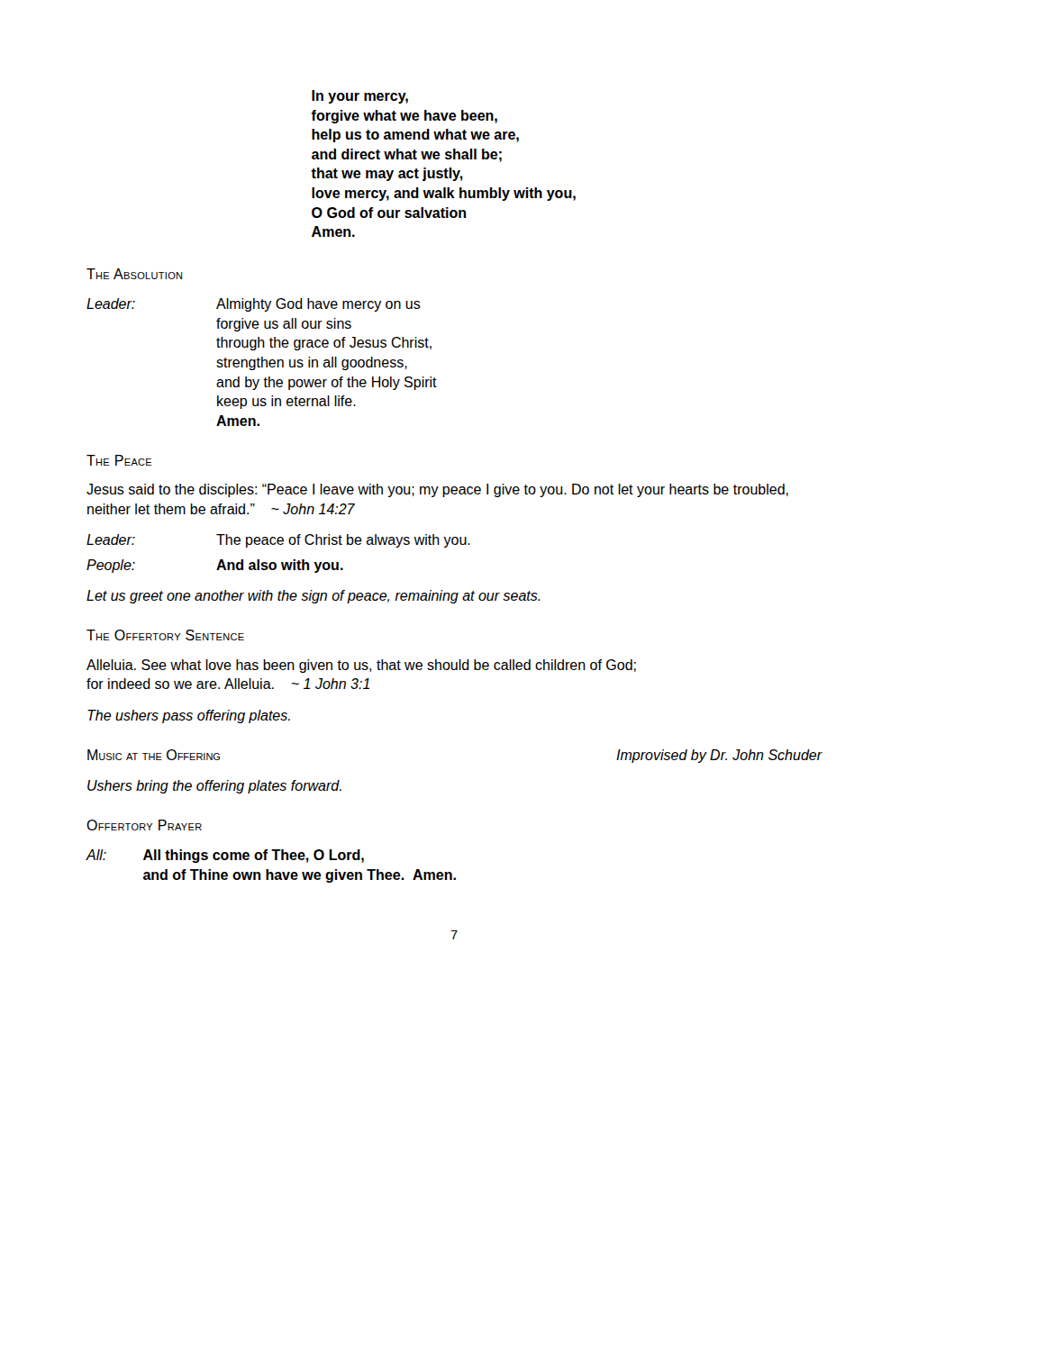In your mercy,
forgive what we have been,
help us to amend what we are,
and direct what we shall be;
that we may act justly,
love mercy, and walk humbly with you,
O God of our salvation
Amen.
The Absolution
Leader:
Almighty God have mercy on us
forgive us all our sins
through the grace of Jesus Christ,
strengthen us in all goodness,
and by the power of the Holy Spirit
keep us in eternal life.
Amen.
The Peace
Jesus said to the disciples: “Peace I leave with you; my peace I give to you. Do not let your hearts be troubled, neither let them be afraid.” ~ John 14:27
Leader:
The peace of Christ be always with you.
People:
And also with you.
Let us greet one another with the sign of peace, remaining at our seats.
The Offertory Sentence
Alleluia. See what love has been given to us, that we should be called children of God;
for indeed so we are. Alleluia. ~ 1 John 3:1
The ushers pass offering plates.
Music at the Offering Improvised by Dr. John Schuder
Ushers bring the offering plates forward.
Offertory Prayer
All:
All things come of Thee, O Lord,
and of Thine own have we given Thee. Amen.
7